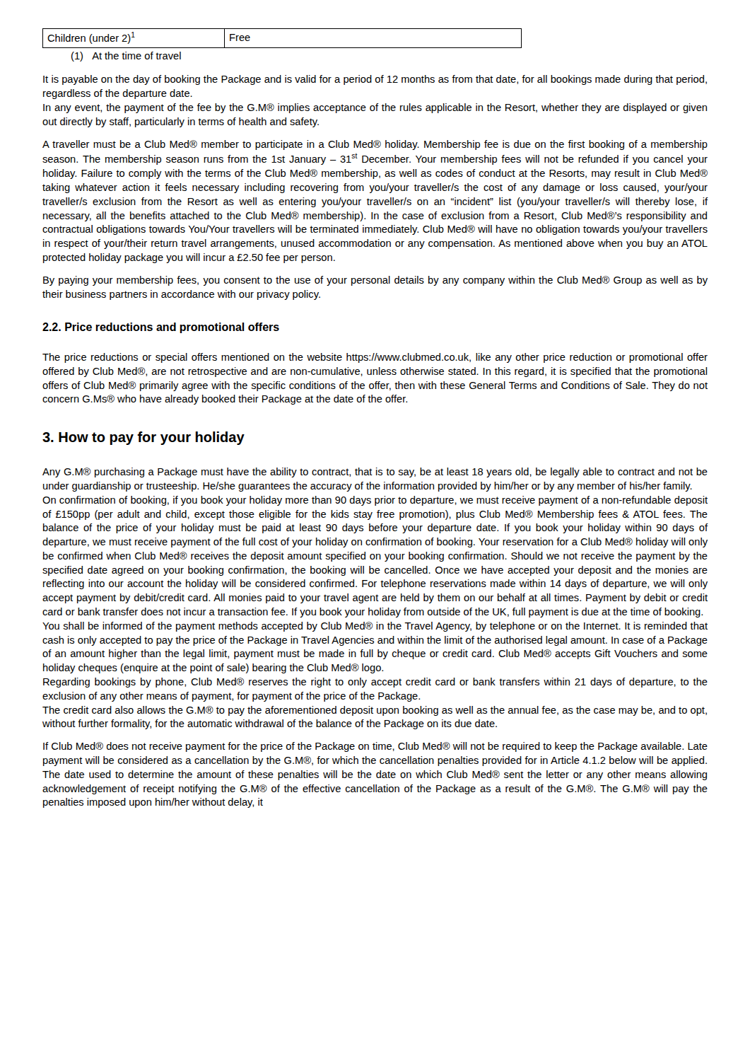| Children (under 2) 1 | Free |
(1) At the time of travel
It is payable on the day of booking the Package and is valid for a period of 12 months as from that date, for all bookings made during that period, regardless of the departure date.
In any event, the payment of the fee by the G.M® implies acceptance of the rules applicable in the Resort, whether they are displayed or given out directly by staff, particularly in terms of health and safety.
A traveller must be a Club Med® member to participate in a Club Med® holiday. Membership fee is due on the first booking of a membership season. The membership season runs from the 1st January – 31st December. Your membership fees will not be refunded if you cancel your holiday. Failure to comply with the terms of the Club Med® membership, as well as codes of conduct at the Resorts, may result in Club Med® taking whatever action it feels necessary including recovering from you/your traveller/s the cost of any damage or loss caused, your/your traveller/s exclusion from the Resort as well as entering you/your traveller/s on an “incident” list (you/your traveller/s will thereby lose, if necessary, all the benefits attached to the Club Med® membership). In the case of exclusion from a Resort, Club Med®’s responsibility and contractual obligations towards You/Your travellers will be terminated immediately. Club Med® will have no obligation towards you/your travellers in respect of your/their return travel arrangements, unused accommodation or any compensation. As mentioned above when you buy an ATOL protected holiday package you will incur a £2.50 fee per person.
By paying your membership fees, you consent to the use of your personal details by any company within the Club Med® Group as well as by their business partners in accordance with our privacy policy.
2.2. Price reductions and promotional offers
The price reductions or special offers mentioned on the website https://www.clubmed.co.uk, like any other price reduction or promotional offer offered by Club Med®, are not retrospective and are non-cumulative, unless otherwise stated. In this regard, it is specified that the promotional offers of Club Med® primarily agree with the specific conditions of the offer, then with these General Terms and Conditions of Sale. They do not concern G.Ms® who have already booked their Package at the date of the offer.
3. How to pay for your holiday
Any G.M® purchasing a Package must have the ability to contract, that is to say, be at least 18 years old, be legally able to contract and not be under guardianship or trusteeship. He/she guarantees the accuracy of the information provided by him/her or by any member of his/her family.
On confirmation of booking, if you book your holiday more than 90 days prior to departure, we must receive payment of a non-refundable deposit of £150pp (per adult and child, except those eligible for the kids stay free promotion), plus Club Med® Membership fees & ATOL fees. The balance of the price of your holiday must be paid at least 90 days before your departure date. If you book your holiday within 90 days of departure, we must receive payment of the full cost of your holiday on confirmation of booking. Your reservation for a Club Med® holiday will only be confirmed when Club Med® receives the deposit amount specified on your booking confirmation. Should we not receive the payment by the specified date agreed on your booking confirmation, the booking will be cancelled. Once we have accepted your deposit and the monies are reflecting into our account the holiday will be considered confirmed. For telephone reservations made within 14 days of departure, we will only accept payment by debit/credit card. All monies paid to your travel agent are held by them on our behalf at all times. Payment by debit or credit card or bank transfer does not incur a transaction fee. If you book your holiday from outside of the UK, full payment is due at the time of booking.
You shall be informed of the payment methods accepted by Club Med® in the Travel Agency, by telephone or on the Internet. It is reminded that cash is only accepted to pay the price of the Package in Travel Agencies and within the limit of the authorised legal amount. In case of a Package of an amount higher than the legal limit, payment must be made in full by cheque or credit card. Club Med® accepts Gift Vouchers and some holiday cheques (enquire at the point of sale) bearing the Club Med® logo.
Regarding bookings by phone, Club Med® reserves the right to only accept credit card or bank transfers within 21 days of departure, to the exclusion of any other means of payment, for payment of the price of the Package.
The credit card also allows the G.M® to pay the aforementioned deposit upon booking as well as the annual fee, as the case may be, and to opt, without further formality, for the automatic withdrawal of the balance of the Package on its due date.
If Club Med® does not receive payment for the price of the Package on time, Club Med® will not be required to keep the Package available. Late payment will be considered as a cancellation by the G.M®, for which the cancellation penalties provided for in Article 4.1.2 below will be applied. The date used to determine the amount of these penalties will be the date on which Club Med® sent the letter or any other means allowing acknowledgement of receipt notifying the G.M® of the effective cancellation of the Package as a result of the G.M®. The G.M® will pay the penalties imposed upon him/her without delay, it